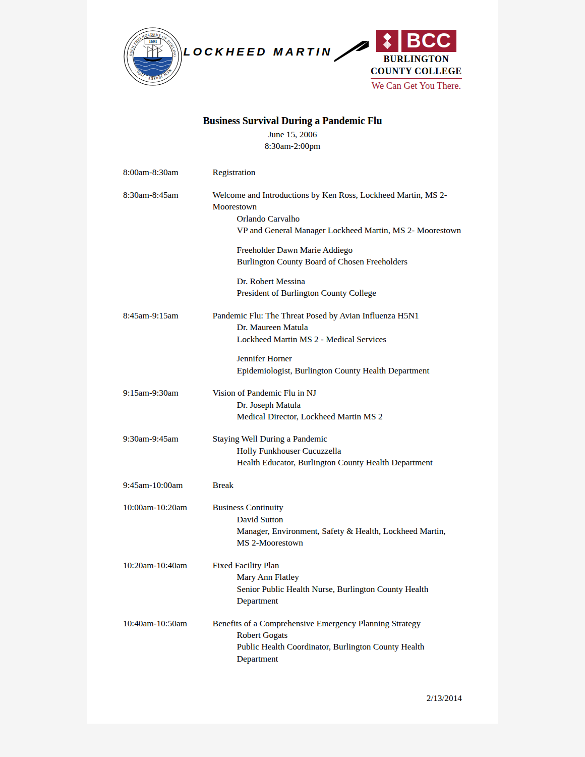BOARD OF CHOSEN FREEHOLDERS OF BURLINGTON COUNTY NEW JERSEY · 1694 · 1694
LOCKHEED MARTIN
BCC
BURLINGTON
COUNTY COLLEGE
We Can Get You There.
Business Survival During a Pandemic Flu
June 15, 2006
8:30am-2:00pm
| 8:00am-8:30am | Registration |
| 8:30am-8:45am | Welcome and Introductions by Ken Ross, Lockheed Martin, MS 2- Moorestown Orlando Carvalho VP and General Manager Lockheed Martin, MS 2- Moorestown Freeholder Dawn Marie Addiego Burlington County Board of Chosen Freeholders Dr. Robert Messina President of Burlington County College |
| 8:45am-9:15am | Pandemic Flu: The Threat Posed by Avian Influenza H5N1 Dr. Maureen Matula Lockheed Martin MS 2 - Medical Services Jennifer Horner Epidemiologist, Burlington County Health Department |
| 9:15am-9:30am | Vision of Pandemic Flu in NJ Dr. Joseph Matula Medical Director, Lockheed Martin MS 2 |
| 9:30am-9:45am | Staying Well During a Pandemic Holly Funkhouser Cucuzzella Health Educator, Burlington County Health Department |
| 9:45am-10:00am | Break |
| 10:00am-10:20am | Business Continuity David Sutton Manager, Environment, Safety & Health, Lockheed Martin, MS 2-Moorestown |
| 10:20am-10:40am | Fixed Facility Plan Mary Ann Flatley Senior Public Health Nurse, Burlington County Health Department |
| 10:40am-10:50am | Benefits of a Comprehensive Emergency Planning Strategy Robert Gogats Public Health Coordinator, Burlington County Health Department |
2/13/2014